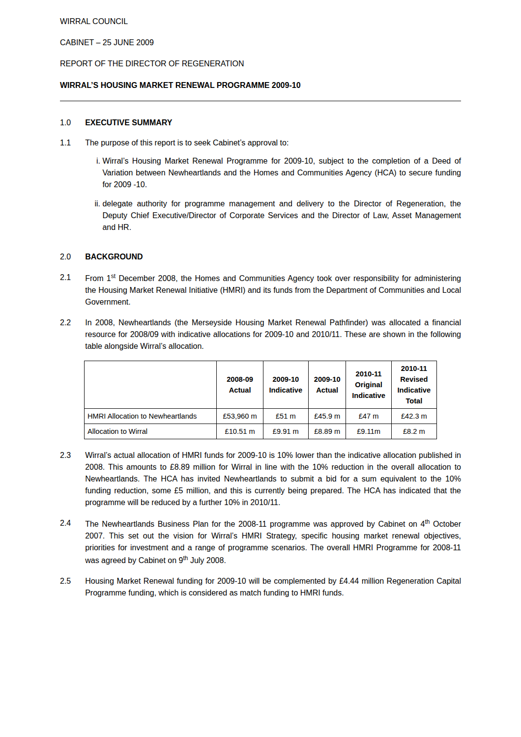WIRRAL COUNCIL
CABINET – 25 JUNE 2009
REPORT OF THE DIRECTOR OF REGENERATION
WIRRAL’S HOUSING MARKET RENEWAL PROGRAMME 2009-10
1.0
EXECUTIVE SUMMARY
1.1
The purpose of this report is to seek Cabinet’s approval to:
Wirral’s Housing Market Renewal Programme for 2009-10, subject to the completion of a Deed of Variation between Newheartlands and the Homes and Communities Agency (HCA) to secure funding for 2009 -10.
delegate authority for programme management and delivery to the Director of Regeneration, the Deputy Chief Executive/Director of Corporate Services and the Director of Law, Asset Management and HR.
2.0
BACKGROUND
2.1
From 1st December 2008, the Homes and Communities Agency took over responsibility for administering the Housing Market Renewal Initiative (HMRI) and its funds from the Department of Communities and Local Government.
2.2
In 2008, Newheartlands (the Merseyside Housing Market Renewal Pathfinder) was allocated a financial resource for 2008/09 with indicative allocations for 2009-10 and 2010/11. These are shown in the following table alongside Wirral’s allocation.
| | 2008-09 Actual | 2009-10 Indicative | 2009-10 Actual | 2010-11 Original Indicative | 2010-11 Revised Indicative Total |
| --- | --- | --- | --- | --- | --- |
| HMRI Allocation to Newheartlands | £53,960 m | £51 m | £45.9 m | £47 m | £42.3 m |
| Allocation to Wirral | £10.51 m | £9.91 m | £8.89 m | £9.11m | £8.2 m |
2.3
Wirral’s actual allocation of HMRI funds for 2009-10 is 10% lower than the indicative allocation published in 2008. This amounts to £8.89 million for Wirral in line with the 10% reduction in the overall allocation to Newheartlands. The HCA has invited Newheartlands to submit a bid for a sum equivalent to the 10% funding reduction, some £5 million, and this is currently being prepared. The HCA has indicated that the programme will be reduced by a further 10% in 2010/11.
2.4
The Newheartlands Business Plan for the 2008-11 programme was approved by Cabinet on 4th October 2007. This set out the vision for Wirral’s HMRI Strategy, specific housing market renewal objectives, priorities for investment and a range of programme scenarios. The overall HMRI Programme for 2008-11 was agreed by Cabinet on 9th July 2008.
2.5
Housing Market Renewal funding for 2009-10 will be complemented by £4.44 million Regeneration Capital Programme funding, which is considered as match funding to HMRI funds.